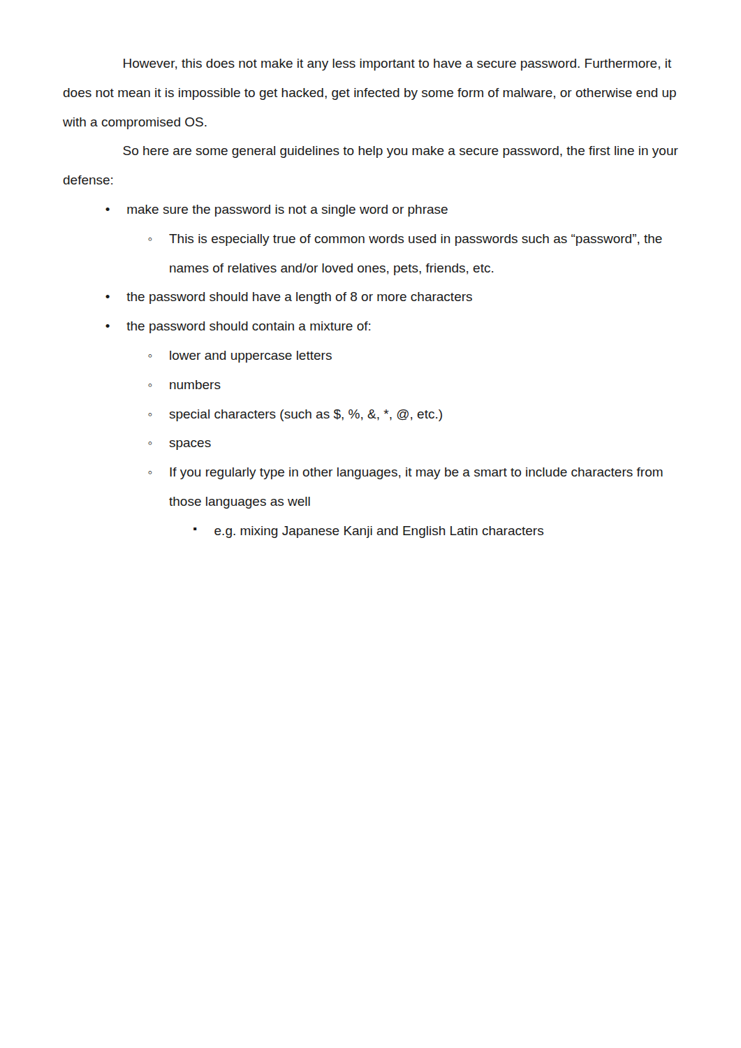However, this does not make it any less important to have a secure password. Furthermore, it does not mean it is impossible to get hacked, get infected by some form of malware, or otherwise end up with a compromised OS.
So here are some general guidelines to help you make a secure password, the first line in your defense:
make sure the password is not a single word or phrase
This is especially true of common words used in passwords such as “password”, the names of relatives and/or loved ones, pets, friends, etc.
the password should have a length of 8 or more characters
the password should contain a mixture of:
lower and uppercase letters
numbers
special characters (such as $, %, &, *, @, etc.)
spaces
If you regularly type in other languages, it may be a smart to include characters from those languages as well
e.g. mixing Japanese Kanji and English Latin characters